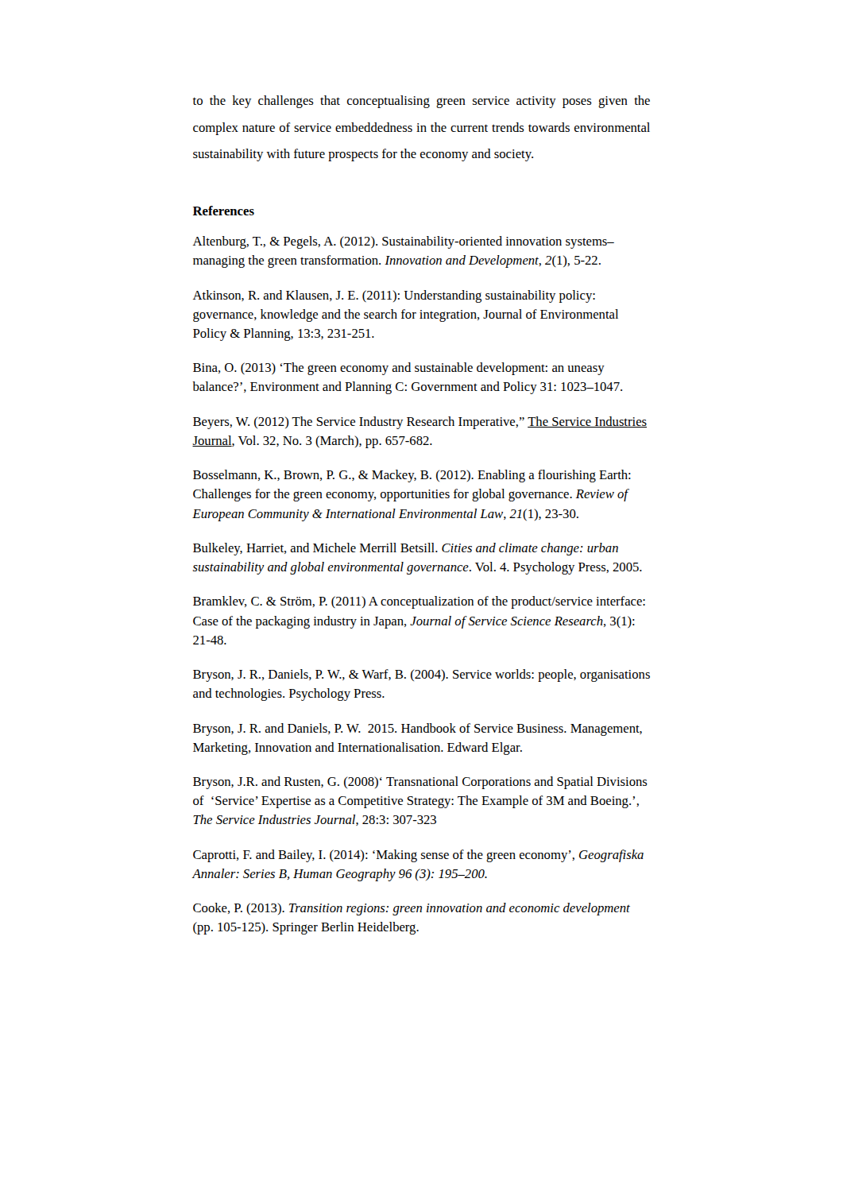to the key challenges that conceptualising green service activity poses given the complex nature of service embeddedness in the current trends towards environmental sustainability with future prospects for the economy and society.
References
Altenburg, T., & Pegels, A. (2012). Sustainability-oriented innovation systems–managing the green transformation. Innovation and Development, 2(1), 5-22.
Atkinson, R. and Klausen, J. E. (2011): Understanding sustainability policy: governance, knowledge and the search for integration, Journal of Environmental Policy & Planning, 13:3, 231-251.
Bina, O. (2013) ‘The green economy and sustainable development: an uneasy balance?’, Environment and Planning C: Government and Policy 31: 1023–1047.
Beyers, W. (2012) The Service Industry Research Imperative,” The Service Industries Journal, Vol. 32, No. 3 (March), pp. 657-682.
Bosselmann, K., Brown, P. G., & Mackey, B. (2012). Enabling a flourishing Earth: Challenges for the green economy, opportunities for global governance. Review of European Community & International Environmental Law, 21(1), 23-30.
Bulkeley, Harriet, and Michele Merrill Betsill. Cities and climate change: urban sustainability and global environmental governance. Vol. 4. Psychology Press, 2005.
Bramklev, C. & Ström, P. (2011) A conceptualization of the product/service interface: Case of the packaging industry in Japan, Journal of Service Science Research, 3(1): 21-48.
Bryson, J. R., Daniels, P. W., & Warf, B. (2004). Service worlds: people, organisations and technologies. Psychology Press.
Bryson, J. R. and Daniels, P. W. 2015. Handbook of Service Business. Management, Marketing, Innovation and Internationalisation. Edward Elgar.
Bryson, J.R. and Rusten, G. (2008)‘ Transnational Corporations and Spatial Divisions of ‘Service’ Expertise as a Competitive Strategy: The Example of 3M and Boeing.’, The Service Industries Journal, 28:3: 307-323
Caprotti, F. and Bailey, I. (2014): ‘Making sense of the green economy’, Geografiska Annaler: Series B, Human Geography 96 (3): 195–200.
Cooke, P. (2013). Transition regions: green innovation and economic development (pp. 105-125). Springer Berlin Heidelberg.